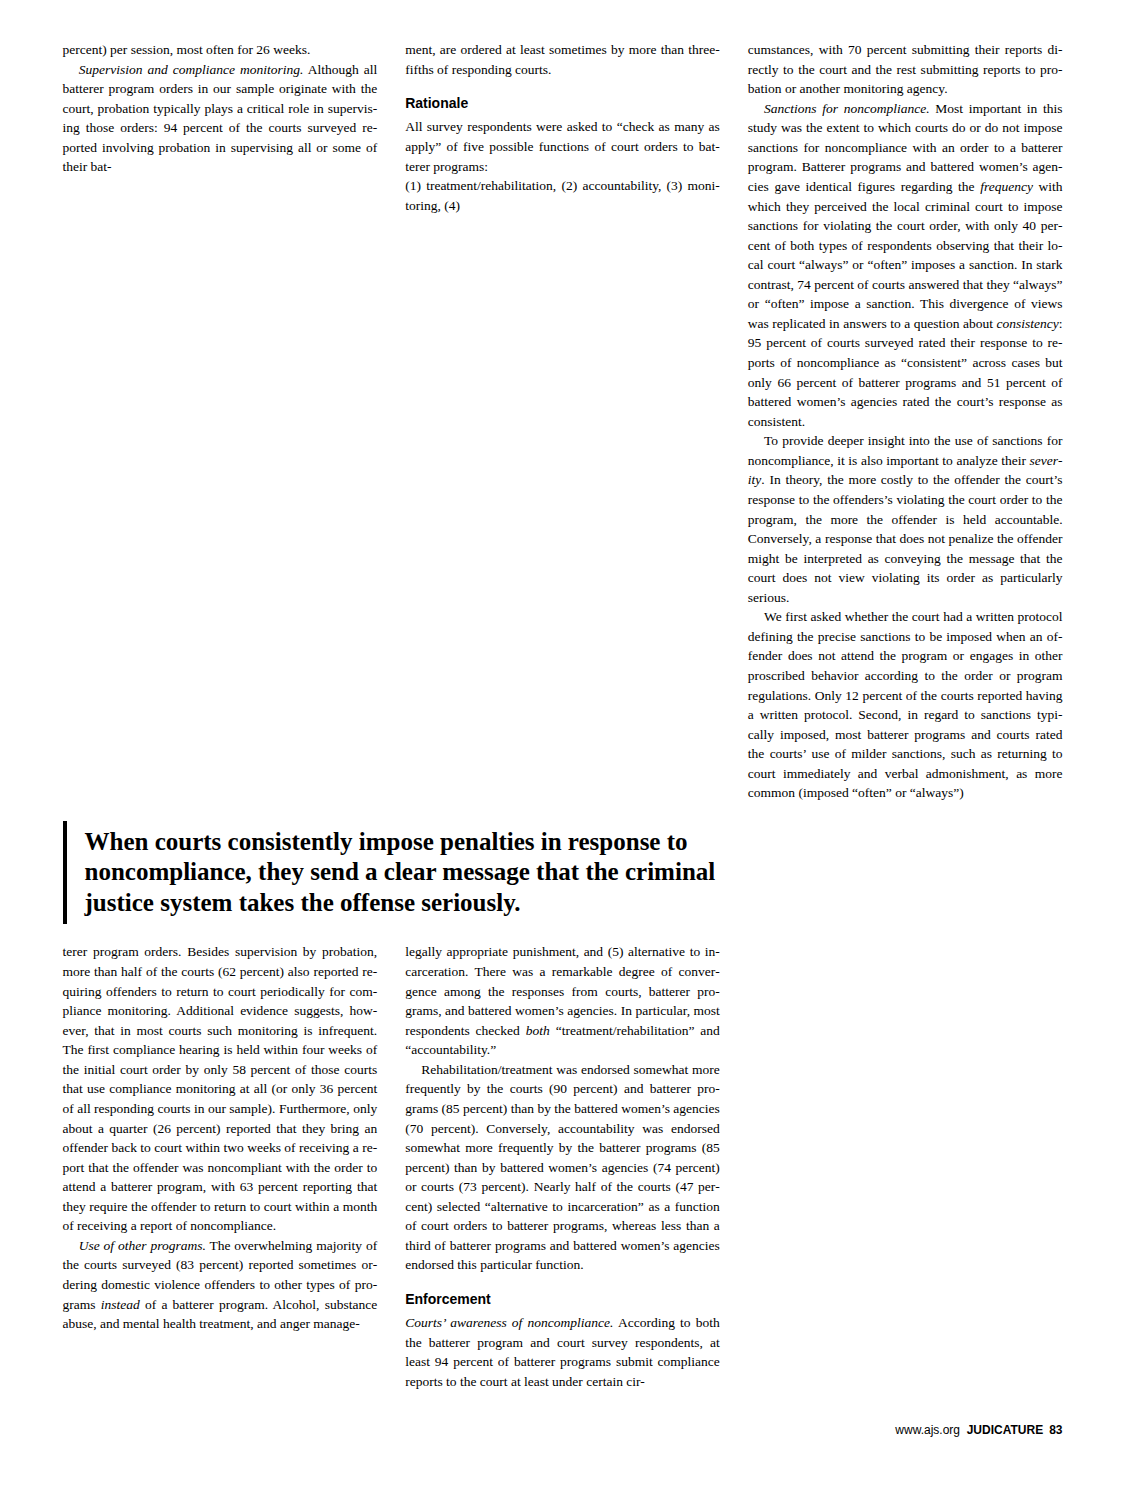percent) per session, most often for 26 weeks.
Supervision and compliance monitoring. Although all batterer program orders in our sample originate with the court, probation typically plays a critical role in supervising those orders: 94 percent of the courts surveyed reported involving probation in supervising all or some of their bat-
ment, are ordered at least sometimes by more than three-fifths of responding courts.
Rationale
All survey respondents were asked to “check as many as apply” of five possible functions of court orders to batterer programs:
(1) treatment/rehabilitation, (2) accountability, (3) monitoring, (4)
cumstances, with 70 percent submitting their reports directly to the court and the rest submitting reports to probation or another monitoring agency.
Sanctions for noncompliance. Most important in this study was the extent to which courts do or do not impose sanctions for noncompliance with an order to a batterer program. Batterer programs and battered women’s agencies gave identical figures regarding the frequency with which they perceived the local criminal court to impose sanctions for violating the court order, with only 40 percent of both types of respondents observing that their local court “always” or “often” imposes a sanction. In stark contrast, 74 percent of courts answered that they “always” or “often” impose a sanction. This divergence of views was replicated in answers to a question about consistency: 95 percent of courts surveyed rated their response to reports of noncompliance as “consistent” across cases but only 66 percent of batterer programs and 51 percent of battered women’s agencies rated the court’s response as consistent.
To provide deeper insight into the use of sanctions for noncompliance, it is also important to analyze their severity. In theory, the more costly to the offender the court’s response to the offenders’s violating the court order to the program, the more the offender is held accountable. Conversely, a response that does not penalize the offender might be interpreted as conveying the message that the court does not view violating its order as particularly serious.
We first asked whether the court had a written protocol defining the precise sanctions to be imposed when an offender does not attend the program or engages in other proscribed behavior according to the order or program regulations. Only 12 percent of the courts reported having a written protocol. Second, in regard to sanctions typically imposed, most batterer programs and courts rated the courts’ use of milder sanctions, such as returning to court immediately and verbal admonishment, as more common (imposed “often” or “always”)
When courts consistently impose penalties in response to noncompliance, they send a clear message that the criminal justice system takes the offense seriously.
terer program orders. Besides supervision by probation, more than half of the courts (62 percent) also reported requiring offenders to return to court periodically for compliance monitoring. Additional evidence suggests, however, that in most courts such monitoring is infrequent. The first compliance hearing is held within four weeks of the initial court order by only 58 percent of those courts that use compliance monitoring at all (or only 36 percent of all responding courts in our sample). Furthermore, only about a quarter (26 percent) reported that they bring an offender back to court within two weeks of receiving a report that the offender was noncompliant with the order to attend a batterer program, with 63 percent reporting that they require the offender to return to court within a month of receiving a report of noncompliance.
Use of other programs. The overwhelming majority of the courts surveyed (83 percent) reported sometimes ordering domestic violence offenders to other types of programs instead of a batterer program. Alcohol, substance abuse, and mental health treatment, and anger manage-
legally appropriate punishment, and (5) alternative to incarceration. There was a remarkable degree of convergence among the responses from courts, batterer programs, and battered women’s agencies. In particular, most respondents checked both “treatment/rehabilitation” and “accountability.”
Rehabilitation/treatment was endorsed somewhat more frequently by the courts (90 percent) and batterer programs (85 percent) than by the battered women’s agencies (70 percent). Conversely, accountability was endorsed somewhat more frequently by the batterer programs (85 percent) than by battered women’s agencies (74 percent) or courts (73 percent). Nearly half of the courts (47 percent) selected “alternative to incarceration” as a function of court orders to batterer programs, whereas less than a third of batterer programs and battered women’s agencies endorsed this particular function.
Enforcement
Courts’ awareness of noncompliance. According to both the batterer program and court survey respondents, at least 94 percent of batterer programs submit compliance reports to the court at least under certain cir-
www.ajs.org JUDICATURE 83